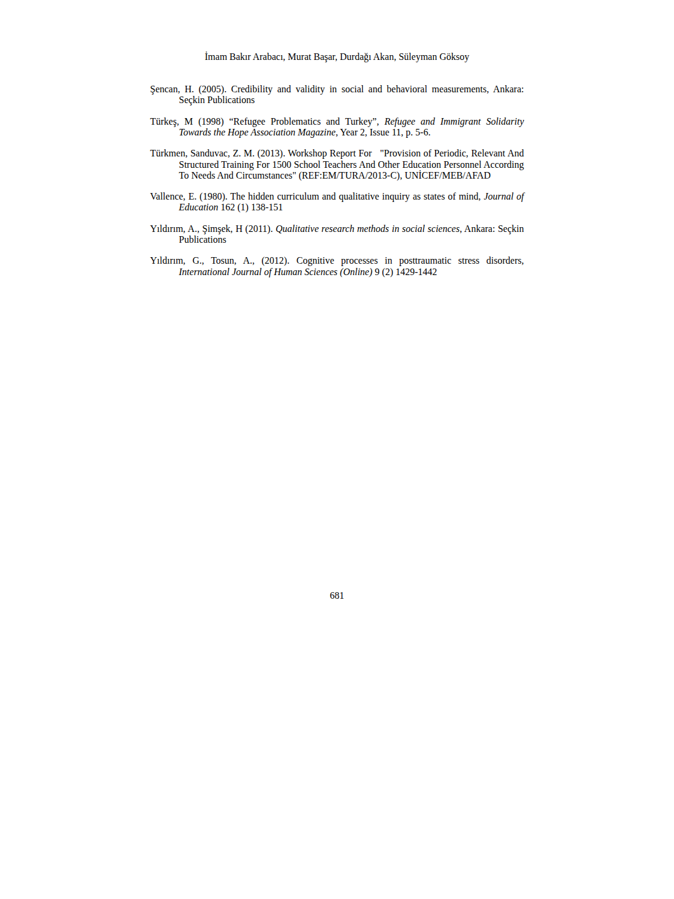İmam Bakır Arabacı, Murat Başar, Durdağı Akan, Süleyman Göksoy
Şencan, H. (2005). Credibility and validity in social and behavioral measurements, Ankara: Seçkin Publications
Türkeş, M (1998) “Refugee Problematics and Turkey”, Refugee and Immigrant Solidarity Towards the Hope Association Magazine, Year 2, Issue 11, p. 5-6.
Türkmen, Sanduvac, Z. M. (2013). Workshop Report For "Provision of Periodic, Relevant And Structured Training For 1500 School Teachers And Other Education Personnel According To Needs And Circumstances" (REF:EM/TURA/2013-C), UNİCEF/MEB/AFAD
Vallence, E. (1980). The hidden curriculum and qualitative inquiry as states of mind, Journal of Education 162 (1) 138-151
Yıldırım, A., Şimşek, H (2011). Qualitative research methods in social sciences, Ankara: Seçkin Publications
Yıldırım, G., Tosun, A., (2012). Cognitive processes in posttraumatic stress disorders, International Journal of Human Sciences (Online) 9 (2) 1429-1442
681